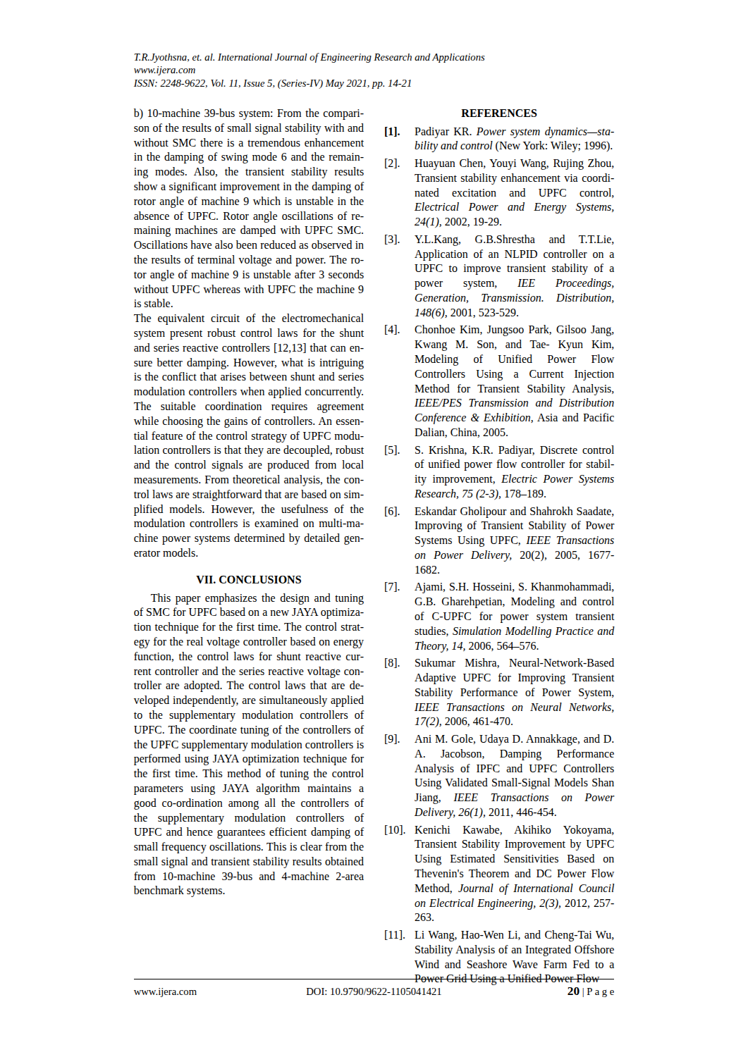T.R.Jyothsna, et. al. International Journal of Engineering Research and Applications
www.ijera.com
ISSN: 2248-9622, Vol. 11, Issue 5, (Series-IV) May 2021, pp. 14-21
b) 10-machine 39-bus system: From the comparison of the results of small signal stability with and without SMC there is a tremendous enhancement in the damping of swing mode 6 and the remaining modes. Also, the transient stability results show a significant improvement in the damping of rotor angle of machine 9 which is unstable in the absence of UPFC. Rotor angle oscillations of remaining machines are damped with UPFC SMC. Oscillations have also been reduced as observed in the results of terminal voltage and power. The rotor angle of machine 9 is unstable after 3 seconds without UPFC whereas with UPFC the machine 9 is stable.
The equivalent circuit of the electromechanical system present robust control laws for the shunt and series reactive controllers [12,13] that can ensure better damping. However, what is intriguing is the conflict that arises between shunt and series modulation controllers when applied concurrently. The suitable coordination requires agreement while choosing the gains of controllers. An essential feature of the control strategy of UPFC modulation controllers is that they are decoupled, robust and the control signals are produced from local measurements. From theoretical analysis, the control laws are straightforward that are based on simplified models. However, the usefulness of the modulation controllers is examined on multi-machine power systems determined by detailed generator models.
VII. Conclusions
This paper emphasizes the design and tuning of SMC for UPFC based on a new JAYA optimization technique for the first time. The control strategy for the real voltage controller based on energy function, the control laws for shunt reactive current controller and the series reactive voltage controller are adopted. The control laws that are developed independently, are simultaneously applied to the supplementary modulation controllers of UPFC. The coordinate tuning of the controllers of the UPFC supplementary modulation controllers is performed using JAYA optimization technique for the first time. This method of tuning the control parameters using JAYA algorithm maintains a good co-ordination among all the controllers of the supplementary modulation controllers of UPFC and hence guarantees efficient damping of small frequency oscillations. This is clear from the small signal and transient stability results obtained from 10-machine 39-bus and 4-machine 2-area benchmark systems.
References
Padiyar KR. Power system dynamics—stability and control (New York: Wiley; 1996).
Huayuan Chen, Youyi Wang, Rujing Zhou, Transient stability enhancement via coordinated excitation and UPFC control, Electrical Power and Energy Systems, 24(1), 2002, 19-29.
Y.L.Kang, G.B.Shrestha and T.T.Lie, Application of an NLPID controller on a UPFC to improve transient stability of a power system, IEE Proceedings, Generation, Transmission. Distribution, 148(6), 2001, 523-529.
Chonhoe Kim, Jungsoo Park, Gilsoo Jang, Kwang M. Son, and Tae- Kyun Kim, Modeling of Unified Power Flow Controllers Using a Current Injection Method for Transient Stability Analysis, IEEE/PES Transmission and Distribution Conference & Exhibition, Asia and Pacific Dalian, China, 2005.
S. Krishna, K.R. Padiyar, Discrete control of unified power flow controller for stability improvement, Electric Power Systems Research, 75 (2-3), 178–189.
Eskandar Gholipour and Shahrokh Saadate, Improving of Transient Stability of Power Systems Using UPFC, IEEE Transactions on Power Delivery, 20(2), 2005, 1677-1682.
Ajami, S.H. Hosseini, S. Khanmohammadi, G.B. Gharehpetian, Modeling and control of C-UPFC for power system transient studies, Simulation Modelling Practice and Theory, 14, 2006, 564–576.
Sukumar Mishra, Neural-Network-Based Adaptive UPFC for Improving Transient Stability Performance of Power System, IEEE Transactions on Neural Networks, 17(2), 2006, 461-470.
Ani M. Gole, Udaya D. Annakkage, and D. A. Jacobson, Damping Performance Analysis of IPFC and UPFC Controllers Using Validated Small-Signal Models Shan Jiang, IEEE Transactions on Power Delivery, 26(1), 2011, 446-454.
Kenichi Kawabe, Akihiko Yokoyama, Transient Stability Improvement by UPFC Using Estimated Sensitivities Based on Thevenin's Theorem and DC Power Flow Method, Journal of International Council on Electrical Engineering, 2(3), 2012, 257-263.
Li Wang, Hao-Wen Li, and Cheng-Tai Wu, Stability Analysis of an Integrated Offshore Wind and Seashore Wave Farm Fed to a Power Grid Using a Unified Power Flow
www.ijera.com
DOI: 10.9790/9622-1105041421
20 | P a g e